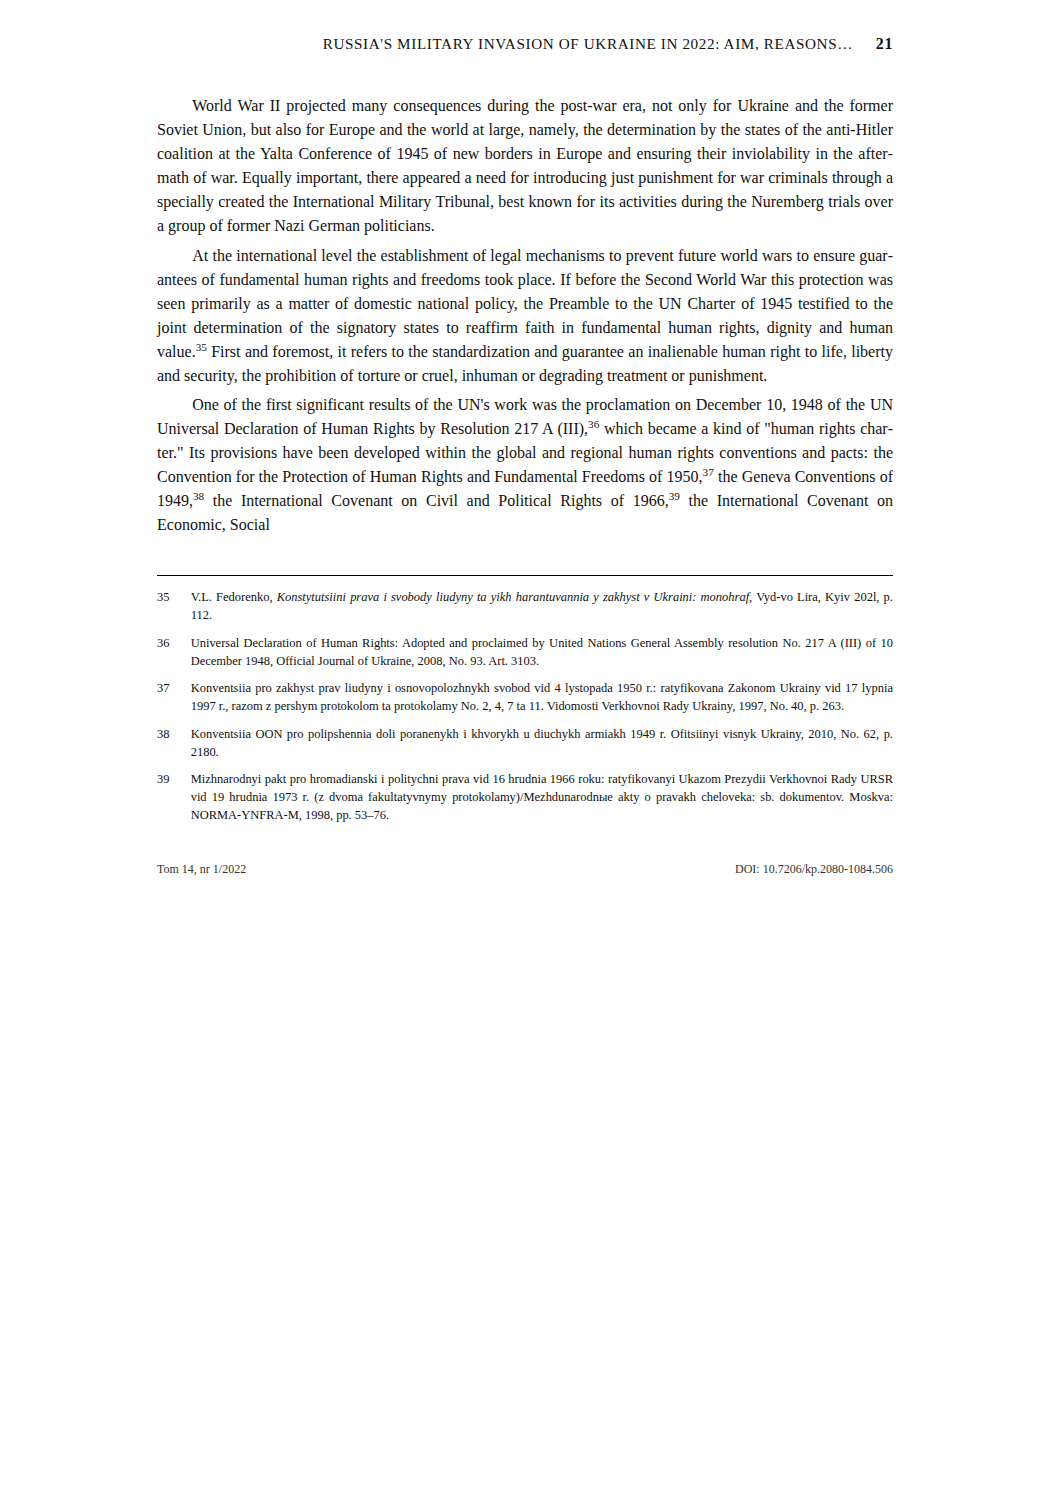RUSSIA'S MILITARY INVASION OF UKRAINE IN 2022: AIM, REASONS… 21
World War II projected many consequences during the post-war era, not only for Ukraine and the former Soviet Union, but also for Europe and the world at large, namely, the determination by the states of the anti-Hitler coalition at the Yalta Conference of 1945 of new borders in Europe and ensuring their inviolability in the aftermath of war. Equally important, there appeared a need for introducing just punishment for war criminals through a specially created the International Military Tribunal, best known for its activities during the Nuremberg trials over a group of former Nazi German politicians.
At the international level the establishment of legal mechanisms to prevent future world wars to ensure guarantees of fundamental human rights and freedoms took place. If before the Second World War this protection was seen primarily as a matter of domestic national policy, the Preamble to the UN Charter of 1945 testified to the joint determination of the signatory states to reaffirm faith in fundamental human rights, dignity and human value.35 First and foremost, it refers to the standardization and guarantee an inalienable human right to life, liberty and security, the prohibition of torture or cruel, inhuman or degrading treatment or punishment.
One of the first significant results of the UN's work was the proclamation on December 10, 1948 of the UN Universal Declaration of Human Rights by Resolution 217 A (III),36 which became a kind of "human rights charter." Its provisions have been developed within the global and regional human rights conventions and pacts: the Convention for the Protection of Human Rights and Fundamental Freedoms of 1950,37 the Geneva Conventions of 1949,38 the International Covenant on Civil and Political Rights of 1966,39 the International Covenant on Economic, Social
35 V.L. Fedorenko, Konstytutsiini prava i svobody liudyny ta yikh harantuvannia y zakhyst v Ukraini: monohraf, Vyd-vo Lira, Kyiv 202l, p. 112.
36 Universal Declaration of Human Rights: Adopted and proclaimed by United Nations General Assembly resolution No. 217 A (III) of 10 December 1948, Official Journal of Ukraine, 2008, No. 93. Art. 3103.
37 Konventsiia pro zakhyst prav liudyny i osnovopolozhnykh svobod vid 4 lystopada 1950 r.: ratyfikovana Zakonom Ukrainy vid 17 lypnia 1997 r., razom z pershym protokolom ta protokolamy No. 2, 4, 7 ta 11. Vidomosti Verkhovnoi Rady Ukrainy, 1997, No. 40, p. 263.
38 Konventsiia OON pro polipshennia doli poranenykh i khvorykh u diuchykh armiakh 1949 r. Ofitsiinyi visnyk Ukrainy, 2010, No. 62, p. 2180.
39 Mizhnarodnyi pakt pro hromadianski i politychni prava vid 16 hrudnia 1966 roku: ratyfikovanyi Ukazom Prezydii Verkhovnoi Rady URSR vid 19 hrudnia 1973 r. (z dvoma fakultatyvnymy protokolamy)/Mezhdunarodnыe akty o pravakh cheloveka: sb. dokumentov. Moskva: NORMA-YNFRA-M, 1998, pp. 53–76.
Tom 14, nr 1/2022 DOI: 10.7206/kp.2080-1084.506